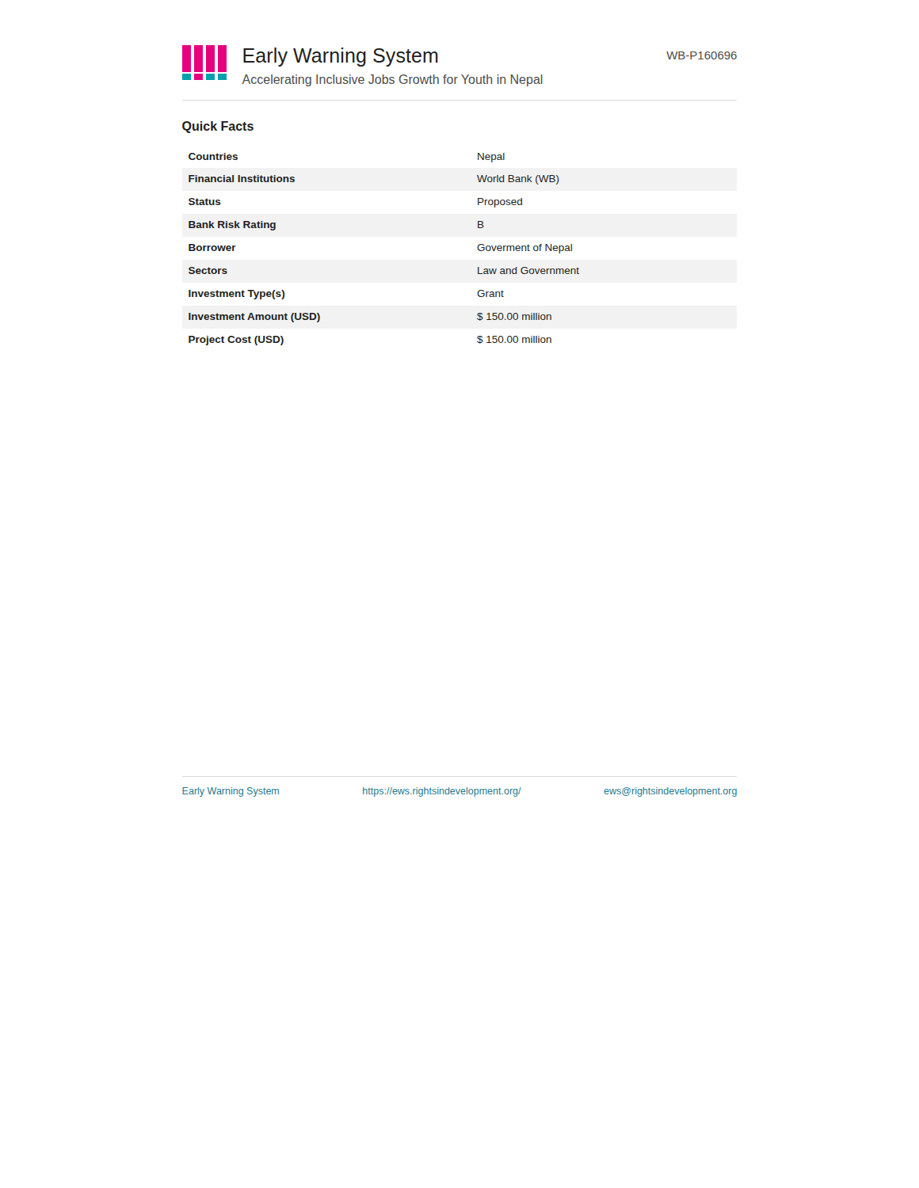Early Warning System
Accelerating Inclusive Jobs Growth for Youth in Nepal
WB-P160696
Quick Facts
| Countries | Nepal |
| Financial Institutions | World Bank (WB) |
| Status | Proposed |
| Bank Risk Rating | B |
| Borrower | Goverment of Nepal |
| Sectors | Law and Government |
| Investment Type(s) | Grant |
| Investment Amount (USD) | $ 150.00 million |
| Project Cost (USD) | $ 150.00 million |
Early Warning System
https://ews.rightsindevelopment.org/
ews@rightsindevelopment.org